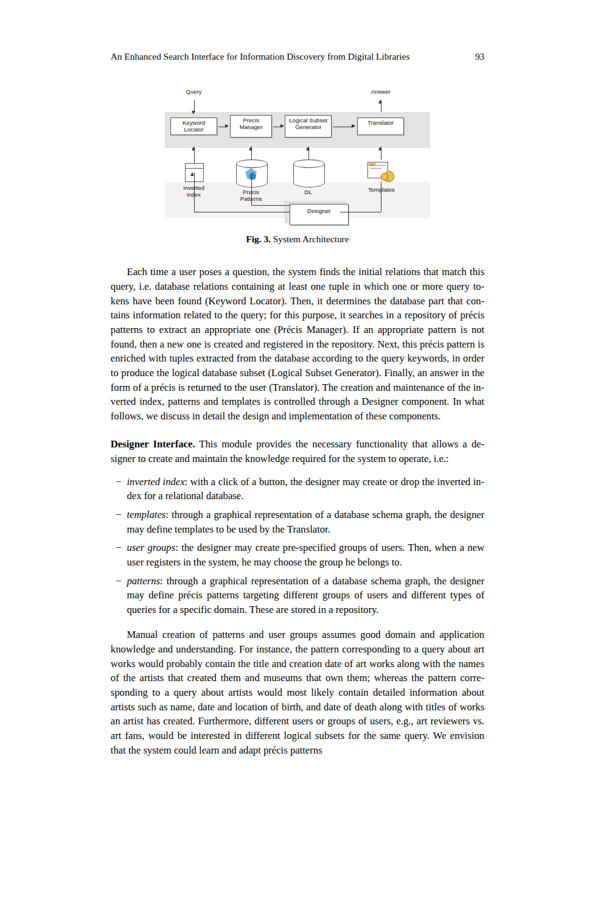An Enhanced Search Interface for Information Discovery from Digital Libraries 93
Query
Answer
Keyword Locator
Precis
Manager
Logical Subset
Generator
Translator
Inverted
index
Precis
Patterns
DL
Templates
Designer
Fig. 3. System Architecture
Each time a user poses a question, the system finds the initial relations that match this query, i.e. database relations containing at least one tuple in which one or more query tokens have been found (Keyword Locator). Then, it determines the database part that contains information related to the query; for this purpose, it searches in a repository of précis patterns to extract an appropriate one (Précis Manager). If an appropriate pattern is not found, then a new one is created and registered in the repository. Next, this précis pattern is enriched with tuples extracted from the database according to the query keywords, in order to produce the logical database subset (Logical Subset Generator). Finally, an answer in the form of a précis is returned to the user (Translator). The creation and maintenance of the inverted index, patterns and templates is controlled through a Designer component. In what follows, we discuss in detail the design and implementation of these components.
Designer Interface. This module provides the necessary functionality that allows a designer to create and maintain the knowledge required for the system to operate, i.e.:
inverted index: with a click of a button, the designer may create or drop the inverted index for a relational database.
templates: through a graphical representation of a database schema graph, the designer may define templates to be used by the Translator.
user groups: the designer may create pre-specified groups of users. Then, when a new user registers in the system, he may choose the group he belongs to.
patterns: through a graphical representation of a database schema graph, the designer may define précis patterns targeting different groups of users and different types of queries for a specific domain. These are stored in a repository.
Manual creation of patterns and user groups assumes good domain and application knowledge and understanding. For instance, the pattern corresponding to a query about art works would probably contain the title and creation date of art works along with the names of the artists that created them and museums that own them; whereas the pattern corresponding to a query about artists would most likely contain detailed information about artists such as name, date and location of birth, and date of death along with titles of works an artist has created. Furthermore, different users or groups of users, e.g., art reviewers vs. art fans, would be interested in different logical subsets for the same query. We envision that the system could learn and adapt précis patterns